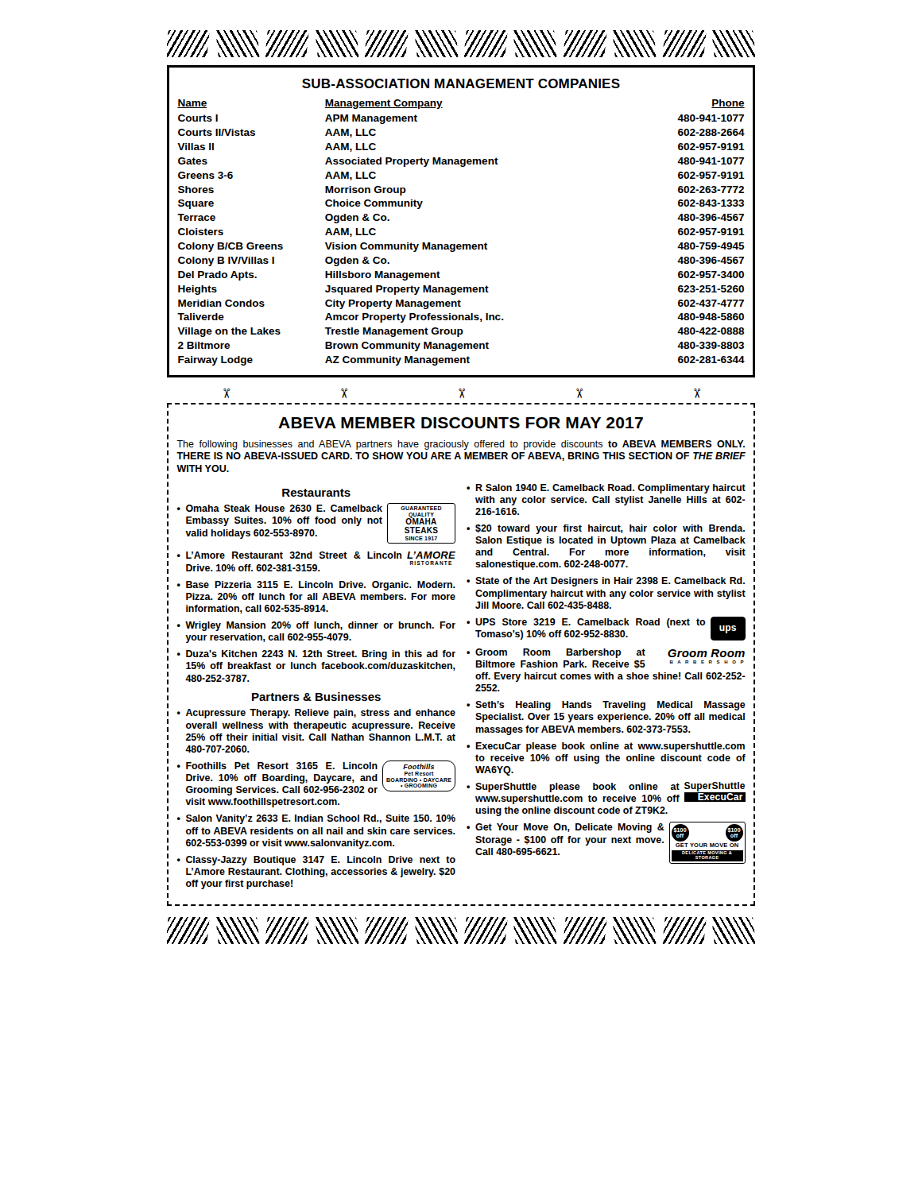SUB-ASSOCIATION MANAGEMENT COMPANIES
| Name | Management Company | Phone |
| --- | --- | --- |
| Courts I | APM Management | 480-941-1077 |
| Courts II/Vistas | AAM, LLC | 602-288-2664 |
| Villas II | AAM, LLC | 602-957-9191 |
| Gates | Associated Property Management | 480-941-1077 |
| Greens 3-6 | AAM, LLC | 602-957-9191 |
| Shores | Morrison Group | 602-263-7772 |
| Square | Choice Community | 602-843-1333 |
| Terrace | Ogden & Co. | 480-396-4567 |
| Cloisters | AAM, LLC | 602-957-9191 |
| Colony B/CB Greens | Vision Community Management | 480-759-4945 |
| Colony B IV/Villas I | Ogden & Co. | 480-396-4567 |
| Del Prado Apts. | Hillsboro Management | 602-957-3400 |
| Heights | Jsquared Property Management | 623-251-5260 |
| Meridian Condos | City Property Management | 602-437-4777 |
| Taliverde | Amcor Property Professionals, Inc. | 480-948-5860 |
| Village on the Lakes | Trestle Management Group | 480-422-0888 |
| 2 Biltmore | Brown Community Management | 480-339-8803 |
| Fairway Lodge | AZ Community Management | 602-281-6344 |
✂✂✂✂✂
ABEVA MEMBER DISCOUNTS FOR MAY 2017
The following businesses and ABEVA partners have graciously offered to provide discounts to ABEVA MEMBERS ONLY. THERE IS NO ABEVA-ISSUED CARD. TO SHOW YOU ARE A MEMBER OF ABEVA, BRING THIS SECTION OF THE BRIEF WITH YOU.
Restaurants
GUARANTEED QUALITY OMAHA STEAKS SINCE 1917 Omaha Steak House 2630 E. Camelback Embassy Suites. 10% off food only not valid holidays 602-553-8970.
L’AMORE RISTORANTE L’Amore Restaurant 32nd Street & Lincoln Drive. 10% off. 602-381-3159.
Base Pizzeria 3115 E. Lincoln Drive. Organic. Modern. Pizza. 20% off lunch for all ABEVA members. For more information, call 602-535-8914.
Wrigley Mansion 20% off lunch, dinner or brunch. For your reservation, call 602-955-4079.
Duza's Kitchen 2243 N. 12th Street. Bring in this ad for 15% off breakfast or lunch facebook.com/duzaskitchen, 480-252-3787.
Partners & Businesses
Acupressure Therapy. Relieve pain, stress and enhance overall wellness with therapeutic acupressure. Receive 25% off their initial visit. Call Nathan Shannon L.M.T. at 480-707-2060.
Foothills Pet Resort
BOARDING • DAYCARE • GROOMING Foothills Pet Resort 3165 E. Lincoln Drive. 10% off Boarding, Daycare, and Grooming Services. Call 602-956-2302 or visit www.foothillspetresort.com.
Salon Vanity’z 2633 E. Indian School Rd., Suite 150. 10% off to ABEVA residents on all nail and skin care services. 602-553-0399 or visit www.salonvanityz.com.
Classy-Jazzy Boutique 3147 E. Lincoln Drive next to L’Amore Restaurant. Clothing, accessories & jewelry. $20 off your first purchase!
R Salon 1940 E. Camelback Road. Complimentary haircut with any color service. Call stylist Janelle Hills at 602-216-1616.
$20 toward your first haircut, hair color with Brenda. Salon Estique is located in Uptown Plaza at Camelback and Central. For more information, visit salonestique.com. 602-248-0077.
State of the Art Designers in Hair 2398 E. Camelback Rd. Complimentary haircut with any color service with stylist Jill Moore. Call 602-435-8488.
ups UPS Store 3219 E. Camelback Road (next to Tomaso’s) 10% off 602-952-8830.
Groom Room B A R B E R S H O P Groom Room Barbershop at Biltmore Fashion Park. Receive $5 off. Every haircut comes with a shoe shine! Call 602-252-2552.
Seth’s Healing Hands Traveling Medical Massage Specialist. Over 15 years experience. 20% off all medical massages for ABEVA members. 602-373-7553.
ExecuCar please book online at www.supershuttle.com to receive 10% off using the online discount code of WA6YQ.
SuperShuttle ExecuCar SuperShuttle please book online at www.supershuttle.com to receive 10% off using the online discount code of ZT9K2.
$100
off $100
off GET YOUR MOVE ON DELICATE MOVING & STORAGE Get Your Move On, Delicate Moving & Storage - $100 off for your next move. Call 480-695-6621.